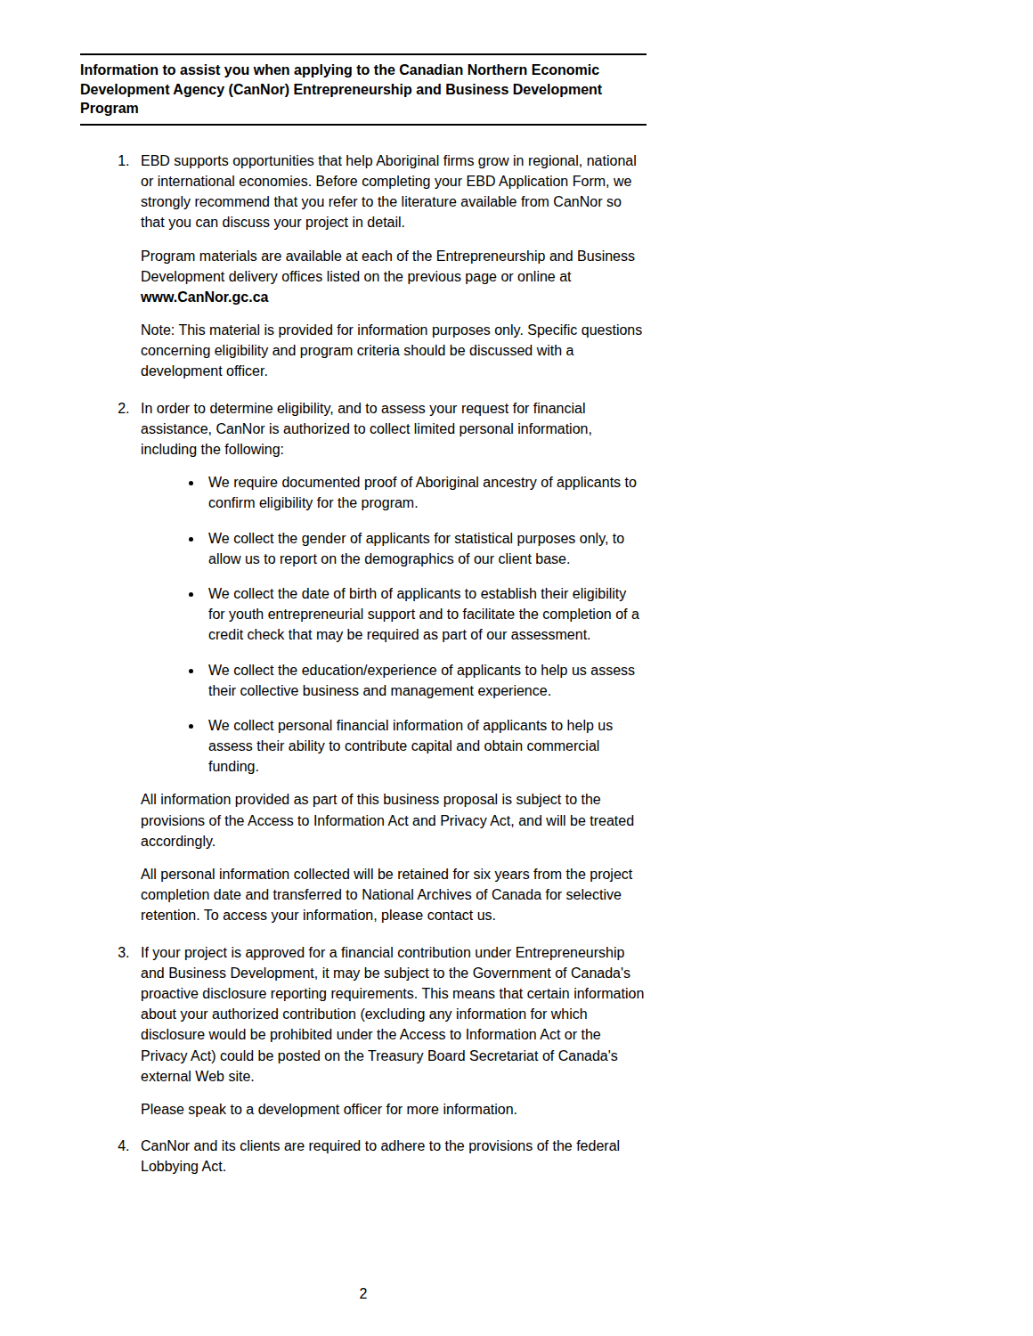Information to assist you when applying to the Canadian Northern Economic Development Agency (CanNor) Entrepreneurship and Business Development Program
EBD supports opportunities that help Aboriginal firms grow in regional, national or international economies. Before completing your EBD Application Form, we strongly recommend that you refer to the literature available from CanNor so that you can discuss your project in detail.
Program materials are available at each of the Entrepreneurship and Business Development delivery offices listed on the previous page or online at www.CanNor.gc.ca
Note: This material is provided for information purposes only. Specific questions concerning eligibility and program criteria should be discussed with a development officer.
In order to determine eligibility, and to assess your request for financial assistance, CanNor is authorized to collect limited personal information, including the following:
We require documented proof of Aboriginal ancestry of applicants to confirm eligibility for the program.
We collect the gender of applicants for statistical purposes only, to allow us to report on the demographics of our client base.
We collect the date of birth of applicants to establish their eligibility for youth entrepreneurial support and to facilitate the completion of a credit check that may be required as part of our assessment.
We collect the education/experience of applicants to help us assess their collective business and management experience.
We collect personal financial information of applicants to help us assess their ability to contribute capital and obtain commercial funding.
All information provided as part of this business proposal is subject to the provisions of the Access to Information Act and Privacy Act, and will be treated accordingly.
All personal information collected will be retained for six years from the project completion date and transferred to National Archives of Canada for selective retention. To access your information, please contact us.
If your project is approved for a financial contribution under Entrepreneurship and Business Development, it may be subject to the Government of Canada's proactive disclosure reporting requirements. This means that certain information about your authorized contribution (excluding any information for which disclosure would be prohibited under the Access to Information Act or the Privacy Act) could be posted on the Treasury Board Secretariat of Canada's external Web site.
Please speak to a development officer for more information.
CanNor and its clients are required to adhere to the provisions of the federal Lobbying Act.
2